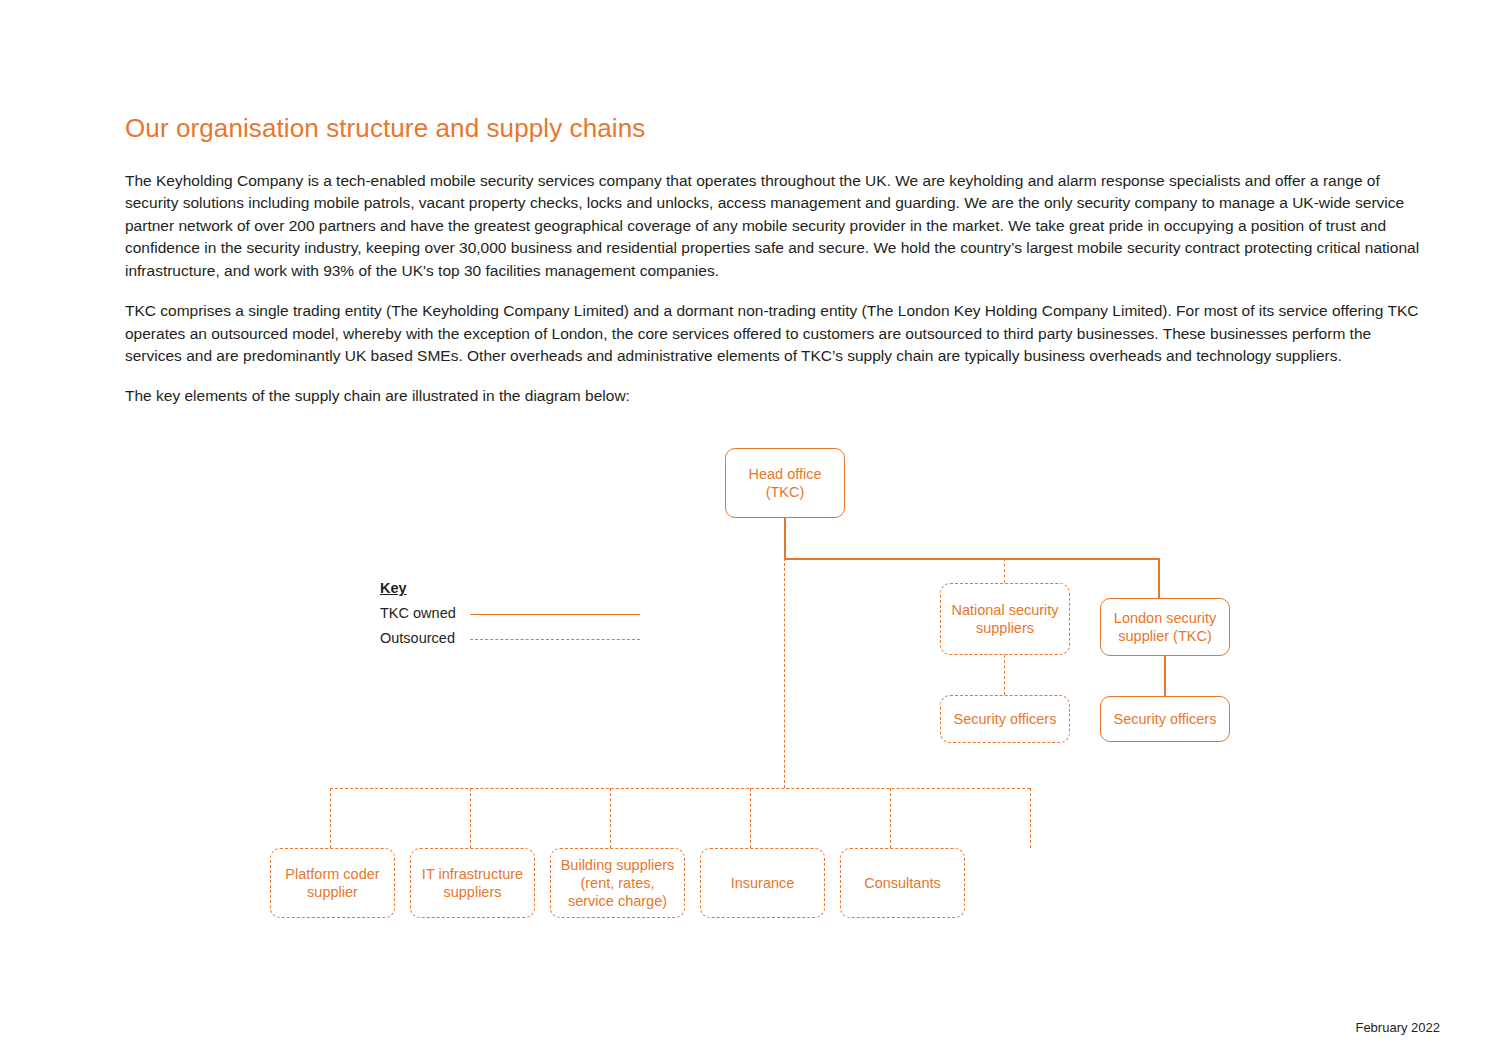Our organisation structure and supply chains
The Keyholding Company is a tech-enabled mobile security services company that operates throughout the UK. We are keyholding and alarm response specialists and offer a range of security solutions including mobile patrols, vacant property checks, locks and unlocks, access management and guarding. We are the only security company to manage a UK-wide service partner network of over 200 partners and have the greatest geographical coverage of any mobile security provider in the market. We take great pride in occupying a position of trust and confidence in the security industry, keeping over 30,000 business and residential properties safe and secure. We hold the country’s largest mobile security contract protecting critical national infrastructure, and work with 93% of the UK's top 30 facilities management companies.
TKC comprises a single trading entity (The Keyholding Company Limited) and a dormant non-trading entity (The London Key Holding Company Limited). For most of its service offering TKC operates an outsourced model, whereby with the exception of London, the core services offered to customers are outsourced to third party businesses. These businesses perform the services and are predominantly UK based SMEs. Other overheads and administrative elements of TKC’s supply chain are typically business overheads and technology suppliers.
The key elements of the supply chain are illustrated in the diagram below:
Key
| TKC owned | |
| Outsourced | |
Head office
(TKC)
National security suppliers
Security officers
London security supplier (TKC)
Security officers
Platform coder supplier
IT infrastructure suppliers
Building suppliers (rent, rates, service charge)
Insurance
Consultants
February 2022